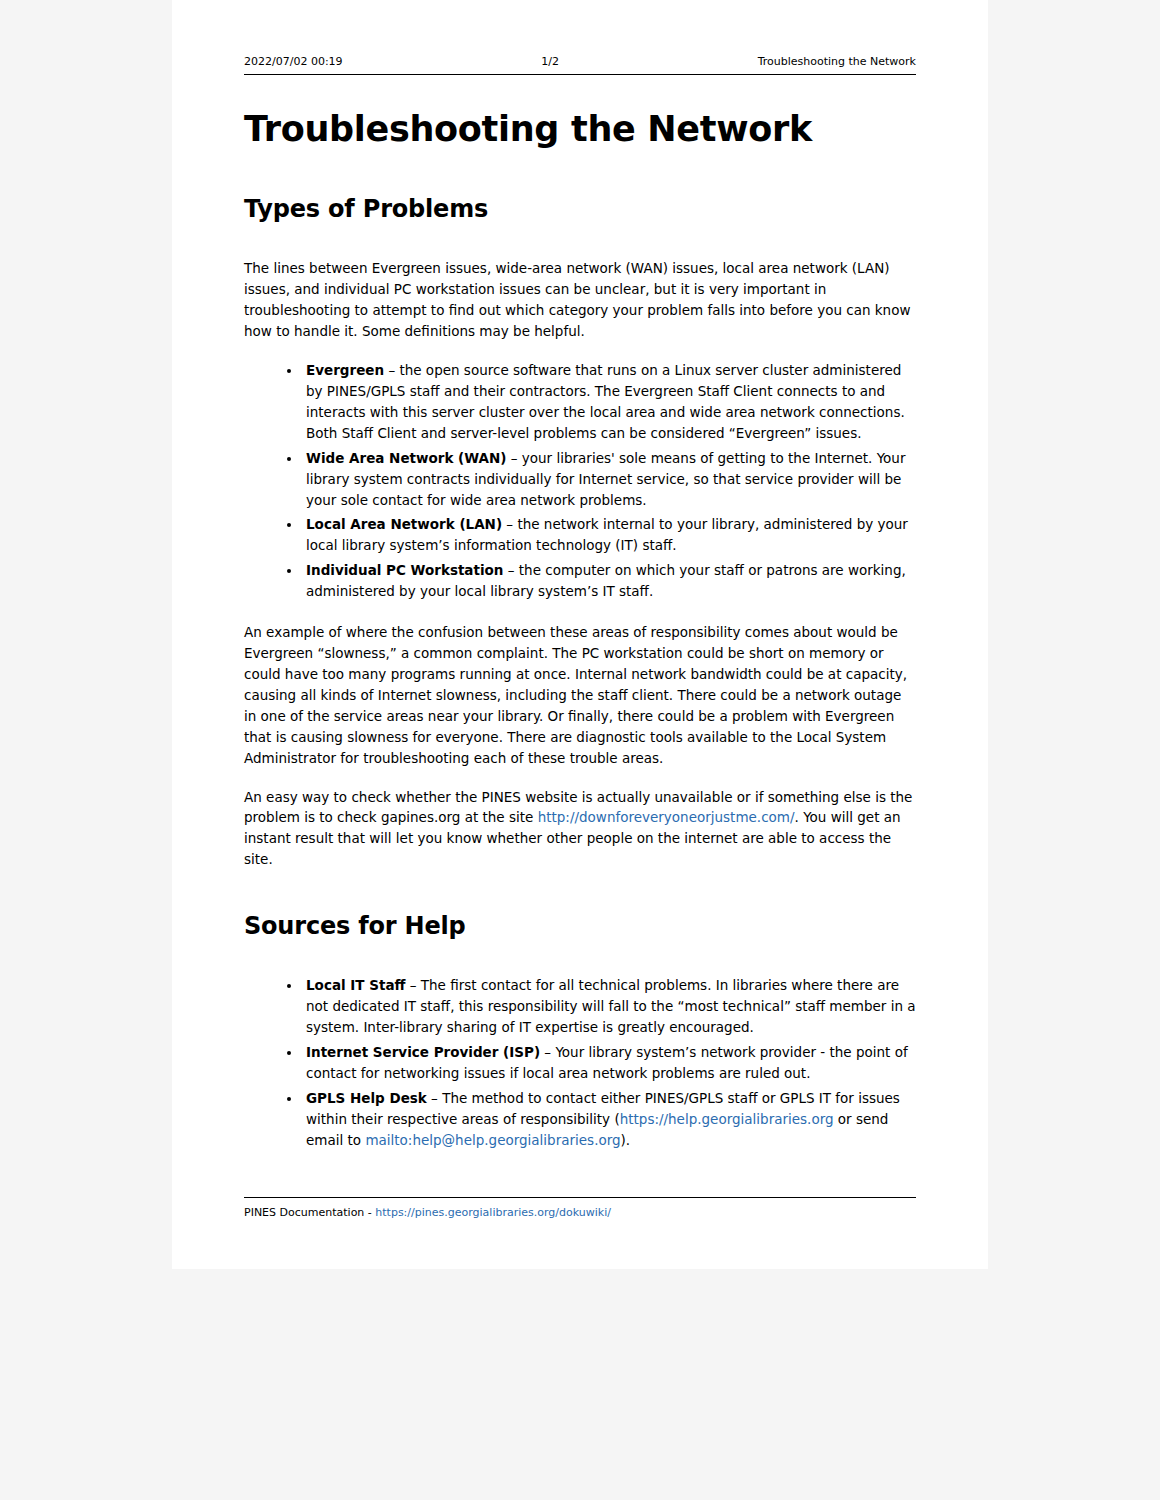2022/07/02 00:19 1/2 Troubleshooting the Network
Troubleshooting the Network
Types of Problems
The lines between Evergreen issues, wide-area network (WAN) issues, local area network (LAN) issues, and individual PC workstation issues can be unclear, but it is very important in troubleshooting to attempt to find out which category your problem falls into before you can know how to handle it. Some definitions may be helpful.
Evergreen – the open source software that runs on a Linux server cluster administered by PINES/GPLS staff and their contractors. The Evergreen Staff Client connects to and interacts with this server cluster over the local area and wide area network connections. Both Staff Client and server-level problems can be considered “Evergreen” issues.
Wide Area Network (WAN) – your libraries' sole means of getting to the Internet. Your library system contracts individually for Internet service, so that service provider will be your sole contact for wide area network problems.
Local Area Network (LAN) – the network internal to your library, administered by your local library system’s information technology (IT) staff.
Individual PC Workstation – the computer on which your staff or patrons are working, administered by your local library system’s IT staff.
An example of where the confusion between these areas of responsibility comes about would be Evergreen “slowness,” a common complaint. The PC workstation could be short on memory or could have too many programs running at once. Internal network bandwidth could be at capacity, causing all kinds of Internet slowness, including the staff client. There could be a network outage in one of the service areas near your library. Or finally, there could be a problem with Evergreen that is causing slowness for everyone. There are diagnostic tools available to the Local System Administrator for troubleshooting each of these trouble areas.
An easy way to check whether the PINES website is actually unavailable or if something else is the problem is to check gapines.org at the site http://downforeveryoneorjustme.com/. You will get an instant result that will let you know whether other people on the internet are able to access the site.
Sources for Help
Local IT Staff – The first contact for all technical problems. In libraries where there are not dedicated IT staff, this responsibility will fall to the “most technical” staff member in a system. Inter-library sharing of IT expertise is greatly encouraged.
Internet Service Provider (ISP) – Your library system’s network provider - the point of contact for networking issues if local area network problems are ruled out.
GPLS Help Desk – The method to contact either PINES/GPLS staff or GPLS IT for issues within their respective areas of responsibility (https://help.georgialibraries.org or send email to mailto:help@help.georgialibraries.org).
PINES Documentation - https://pines.georgialibraries.org/dokuwiki/